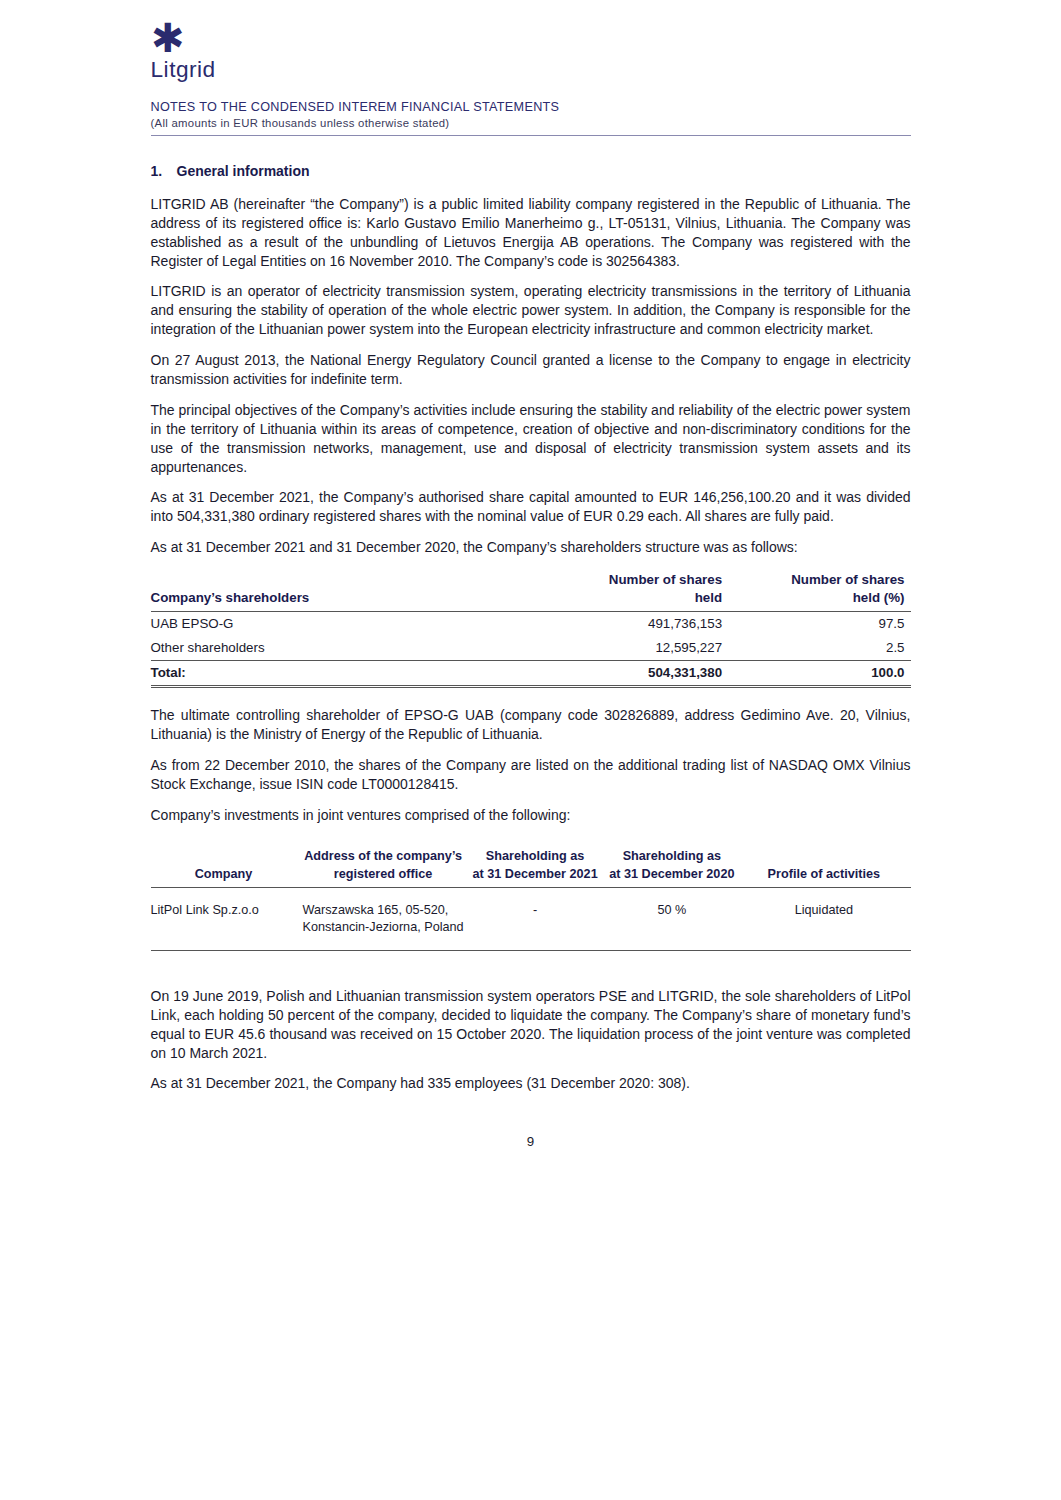✱
Litgrid
NOTES TO THE CONDENSED INTEREM FINANCIAL STATEMENTS
(All amounts in EUR thousands unless otherwise stated)
1. General information
LITGRID AB (hereinafter “the Company”) is a public limited liability company registered in the Republic of Lithuania. The address of its registered office is: Karlo Gustavo Emilio Manerheimo g., LT-05131, Vilnius, Lithuania. The Company was established as a result of the unbundling of Lietuvos Energija AB operations. The Company was registered with the Register of Legal Entities on 16 November 2010. The Company’s code is 302564383.
LITGRID is an operator of electricity transmission system, operating electricity transmissions in the territory of Lithuania and ensuring the stability of operation of the whole electric power system. In addition, the Company is responsible for the integration of the Lithuanian power system into the European electricity infrastructure and common electricity market.
On 27 August 2013, the National Energy Regulatory Council granted a license to the Company to engage in electricity transmission activities for indefinite term.
The principal objectives of the Company’s activities include ensuring the stability and reliability of the electric power system in the territory of Lithuania within its areas of competence, creation of objective and non-discriminatory conditions for the use of the transmission networks, management, use and disposal of electricity transmission system assets and its appurtenances.
As at 31 December 2021, the Company’s authorised share capital amounted to EUR 146,256,100.20 and it was divided into 504,331,380 ordinary registered shares with the nominal value of EUR 0.29 each. All shares are fully paid.
As at 31 December 2021 and 31 December 2020, the Company’s shareholders structure was as follows:
| Company’s shareholders | Number of shares held | Number of shares held (%) |
| --- | --- | --- |
| UAB EPSO-G | 491,736,153 | 97.5 |
| Other shareholders | 12,595,227 | 2.5 |
| Total: | 504,331,380 | 100.0 |
The ultimate controlling shareholder of EPSO-G UAB (company code 302826889, address Gedimino Ave. 20, Vilnius, Lithuania) is the Ministry of Energy of the Republic of Lithuania.
As from 22 December 2010, the shares of the Company are listed on the additional trading list of NASDAQ OMX Vilnius Stock Exchange, issue ISIN code LT0000128415.
Company’s investments in joint ventures comprised of the following:
| Company | Address of the company’s registered office | Shareholding as at 31 December 2021 | Shareholding as at 31 December 2020 | Profile of activities |
| --- | --- | --- | --- | --- |
| LitPol Link Sp.z.o.o | Warszawska 165, 05-520, Konstancin-Jeziorna, Poland | - | 50 % | Liquidated |
On 19 June 2019, Polish and Lithuanian transmission system operators PSE and LITGRID, the sole shareholders of LitPol Link, each holding 50 percent of the company, decided to liquidate the company. The Company’s share of monetary fund’s equal to EUR 45.6 thousand was received on 15 October 2020. The liquidation process of the joint venture was completed on 10 March 2021.
As at 31 December 2021, the Company had 335 employees (31 December 2020: 308).
9